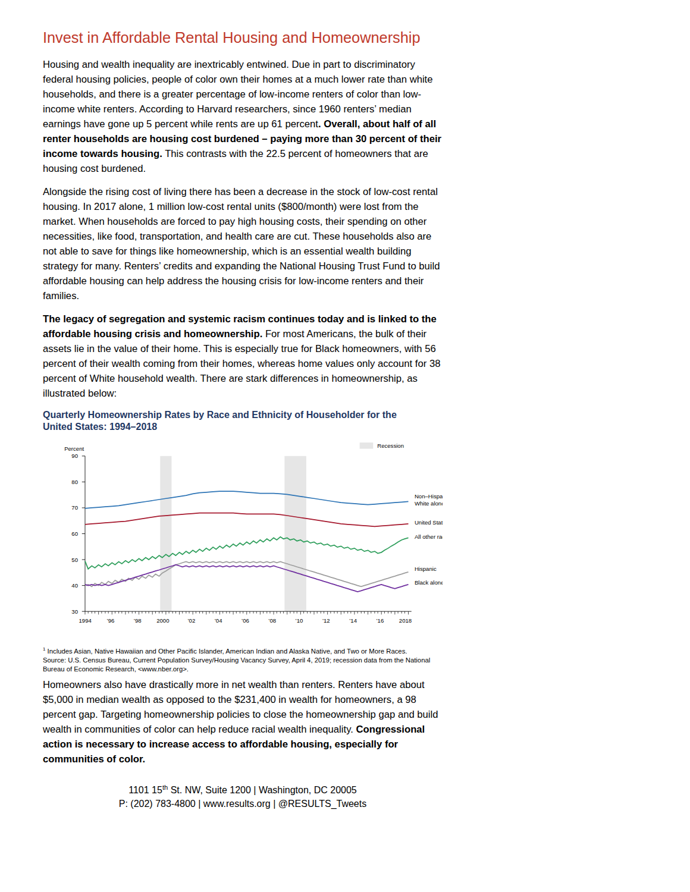Invest in Affordable Rental Housing and Homeownership
Housing and wealth inequality are inextricably entwined. Due in part to discriminatory federal housing policies, people of color own their homes at a much lower rate than white households, and there is a greater percentage of low-income renters of color than low-income white renters. According to Harvard researchers, since 1960 renters’ median earnings have gone up 5 percent while rents are up 61 percent. Overall, about half of all renter households are housing cost burdened – paying more than 30 percent of their income towards housing. This contrasts with the 22.5 percent of homeowners that are housing cost burdened.
Alongside the rising cost of living there has been a decrease in the stock of low-cost rental housing. In 2017 alone, 1 million low-cost rental units ($800/month) were lost from the market. When households are forced to pay high housing costs, their spending on other necessities, like food, transportation, and health care are cut. These households also are not able to save for things like homeownership, which is an essential wealth building strategy for many. Renters’ credits and expanding the National Housing Trust Fund to build affordable housing can help address the housing crisis for low-income renters and their families.
The legacy of segregation and systemic racism continues today and is linked to the affordable housing crisis and homeownership. For most Americans, the bulk of their assets lie in the value of their home. This is especially true for Black homeowners, with 56 percent of their wealth coming from their homes, whereas home values only account for 38 percent of White household wealth. There are stark differences in homeownership, as illustrated below:
Quarterly Homeownership Rates by Race and Ethnicity of Householder for the
United States: 1994–2018
Recession Percent 90 80 70 60 50 40 30 1994 ’96 ’98 2000 ’02 ’04 ’06 ’08 ’10 ’12 ’14 ’16 2018 Non–Hispanic White alone United States All other races1 Hispanic Black alone
1 Includes Asian, Native Hawaiian and Other Pacific Islander, American Indian and Alaska Native, and Two or More Races.
Source: U.S. Census Bureau, Current Population Survey/Housing Vacancy Survey, April 4, 2019; recession data from the National Bureau of Economic Research, <www.nber.org>.
Homeowners also have drastically more in net wealth than renters. Renters have about $5,000 in median wealth as opposed to the $231,400 in wealth for homeowners, a 98 percent gap. Targeting homeownership policies to close the homeownership gap and build wealth in communities of color can help reduce racial wealth inequality. Congressional action is necessary to increase access to affordable housing, especially for communities of color.
1101 15th St. NW, Suite 1200 | Washington, DC 20005
P: (202) 783-4800 | www.results.org | @RESULTS_Tweets